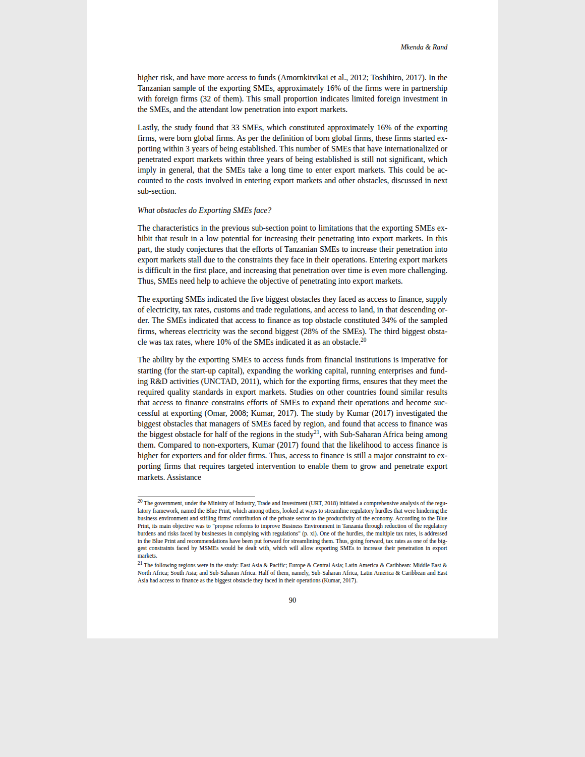Mkenda & Rand
higher risk, and have more access to funds (Amornkitvikai et al., 2012; Toshihiro, 2017). In the Tanzanian sample of the exporting SMEs, approximately 16% of the firms were in partnership with foreign firms (32 of them). This small proportion indicates limited foreign investment in the SMEs, and the attendant low penetration into export markets.
Lastly, the study found that 33 SMEs, which constituted approximately 16% of the exporting firms, were born global firms. As per the definition of born global firms, these firms started exporting within 3 years of being established. This number of SMEs that have internationalized or penetrated export markets within three years of being established is still not significant, which imply in general, that the SMEs take a long time to enter export markets. This could be accounted to the costs involved in entering export markets and other obstacles, discussed in next sub-section.
What obstacles do Exporting SMEs face?
The characteristics in the previous sub-section point to limitations that the exporting SMEs exhibit that result in a low potential for increasing their penetrating into export markets. In this part, the study conjectures that the efforts of Tanzanian SMEs to increase their penetration into export markets stall due to the constraints they face in their operations. Entering export markets is difficult in the first place, and increasing that penetration over time is even more challenging. Thus, SMEs need help to achieve the objective of penetrating into export markets.
The exporting SMEs indicated the five biggest obstacles they faced as access to finance, supply of electricity, tax rates, customs and trade regulations, and access to land, in that descending order. The SMEs indicated that access to finance as top obstacle constituted 34% of the sampled firms, whereas electricity was the second biggest (28% of the SMEs). The third biggest obstacle was tax rates, where 10% of the SMEs indicated it as an obstacle.20
The ability by the exporting SMEs to access funds from financial institutions is imperative for starting (for the start-up capital), expanding the working capital, running enterprises and funding R&D activities (UNCTAD, 2011), which for the exporting firms, ensures that they meet the required quality standards in export markets. Studies on other countries found similar results that access to finance constrains efforts of SMEs to expand their operations and become successful at exporting (Omar, 2008; Kumar, 2017). The study by Kumar (2017) investigated the biggest obstacles that managers of SMEs faced by region, and found that access to finance was the biggest obstacle for half of the regions in the study21, with Sub-Saharan Africa being among them. Compared to non-exporters, Kumar (2017) found that the likelihood to access finance is higher for exporters and for older firms. Thus, access to finance is still a major constraint to exporting firms that requires targeted intervention to enable them to grow and penetrate export markets. Assistance
20 The government, under the Ministry of Industry, Trade and Investment (URT, 2018) initiated a comprehensive analysis of the regulatory framework, named the Blue Print, which among others, looked at ways to streamline regulatory hurdles that were hindering the business environment and stifling firms' contribution of the private sector to the productivity of the economy. According to the Blue Print, its main objective was to "propose reforms to improve Business Environment in Tanzania through reduction of the regulatory burdens and risks faced by businesses in complying with regulations" (p. xi). One of the hurdles, the multiple tax rates, is addressed in the Blue Print and recommendations have been put forward for streamlining them. Thus, going forward, tax rates as one of the biggest constraints faced by MSMEs would be dealt with, which will allow exporting SMEs to increase their penetration in export markets.
21 The following regions were in the study: East Asia & Pacific; Europe & Central Asia; Latin America & Caribbean: Middle East & North Africa; South Asia; and Sub-Saharan Africa. Half of them, namely, Sub-Saharan Africa, Latin America & Caribbean and East Asia had access to finance as the biggest obstacle they faced in their operations (Kumar, 2017).
90